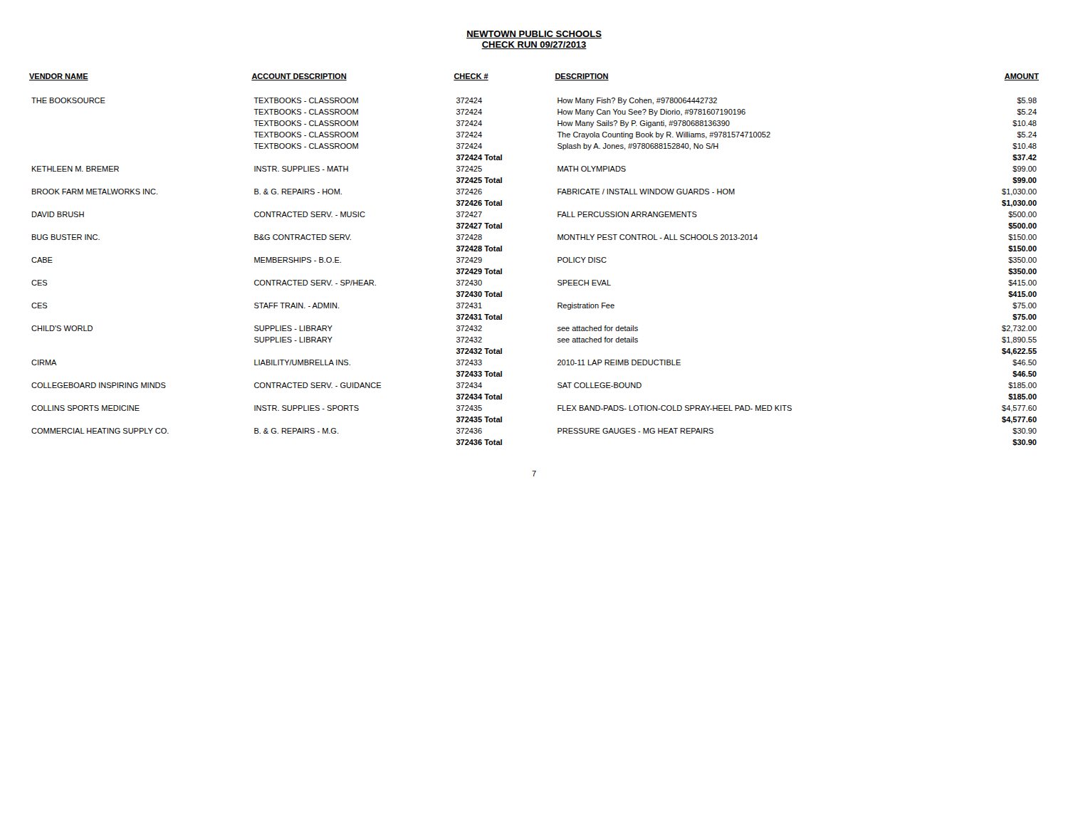NEWTOWN PUBLIC SCHOOLS
CHECK RUN 09/27/2013
| VENDOR NAME | ACCOUNT DESCRIPTION | CHECK # | DESCRIPTION | AMOUNT |
| --- | --- | --- | --- | --- |
| THE BOOKSOURCE | TEXTBOOKS - CLASSROOM | 372424 | How Many Fish? By Cohen, #9780064442732 | $5.98 |
| | TEXTBOOKS - CLASSROOM | 372424 | How Many Can You See? By Diorio, #9781607190196 | $5.24 |
| | TEXTBOOKS - CLASSROOM | 372424 | How Many Sails? By P. Giganti, #9780688136390 | $10.48 |
| | TEXTBOOKS - CLASSROOM | 372424 | The Crayola Counting Book by R. Williams, #9781574710052 | $5.24 |
| | TEXTBOOKS - CLASSROOM | 372424 | Splash by A. Jones, #9780688152840, No S/H | $10.48 |
| | | 372424 Total | | $37.42 |
| KETHLEEN M. BREMER | INSTR. SUPPLIES - MATH | 372425 | MATH OLYMPIADS | $99.00 |
| | | 372425 Total | | $99.00 |
| BROOK FARM METALWORKS INC. | B. & G. REPAIRS - HOM. | 372426 | FABRICATE / INSTALL WINDOW GUARDS - HOM | $1,030.00 |
| | | 372426 Total | | $1,030.00 |
| DAVID BRUSH | CONTRACTED SERV. - MUSIC | 372427 | FALL PERCUSSION ARRANGEMENTS | $500.00 |
| | | 372427 Total | | $500.00 |
| BUG BUSTER INC. | B&G CONTRACTED SERV. | 372428 | MONTHLY PEST CONTROL - ALL SCHOOLS 2013-2014 | $150.00 |
| | | 372428 Total | | $150.00 |
| CABE | MEMBERSHIPS - B.O.E. | 372429 | POLICY DISC | $350.00 |
| | | 372429 Total | | $350.00 |
| CES | CONTRACTED SERV. - SP/HEAR. | 372430 | SPEECH EVAL | $415.00 |
| | | 372430 Total | | $415.00 |
| CES | STAFF TRAIN. - ADMIN. | 372431 | Registration Fee | $75.00 |
| | | 372431 Total | | $75.00 |
| CHILD'S WORLD | SUPPLIES - LIBRARY | 372432 | see attached for details | $2,732.00 |
| | SUPPLIES - LIBRARY | 372432 | see attached for details | $1,890.55 |
| | | 372432 Total | | $4,622.55 |
| CIRMA | LIABILITY/UMBRELLA INS. | 372433 | 2010-11 LAP REIMB DEDUCTIBLE | $46.50 |
| | | 372433 Total | | $46.50 |
| COLLEGEBOARD INSPIRING MINDS | CONTRACTED SERV. - GUIDANCE | 372434 | SAT COLLEGE-BOUND | $185.00 |
| | | 372434 Total | | $185.00 |
| COLLINS SPORTS MEDICINE | INSTR. SUPPLIES - SPORTS | 372435 | FLEX BAND-PADS- LOTION-COLD SPRAY-HEEL PAD- MED KITS | $4,577.60 |
| | | 372435 Total | | $4,577.60 |
| COMMERCIAL HEATING SUPPLY CO. | B. & G. REPAIRS - M.G. | 372436 | PRESSURE GAUGES - MG HEAT REPAIRS | $30.90 |
| | | 372436 Total | | $30.90 |
7